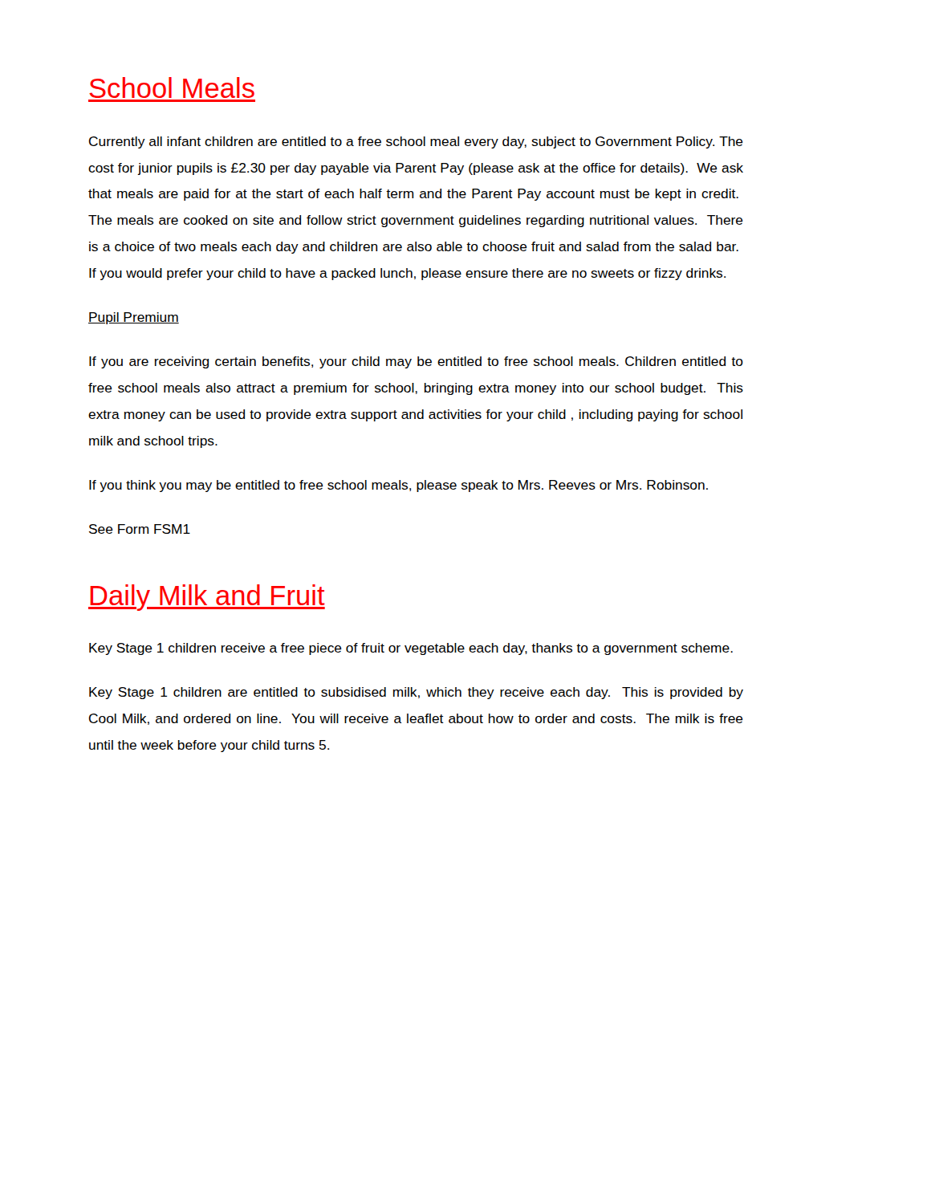School Meals
Currently all infant children are entitled to a free school meal every day, subject to Government Policy. The cost for junior pupils is £2.30 per day payable via Parent Pay (please ask at the office for details). We ask that meals are paid for at the start of each half term and the Parent Pay account must be kept in credit. The meals are cooked on site and follow strict government guidelines regarding nutritional values. There is a choice of two meals each day and children are also able to choose fruit and salad from the salad bar. If you would prefer your child to have a packed lunch, please ensure there are no sweets or fizzy drinks.
Pupil Premium
If you are receiving certain benefits, your child may be entitled to free school meals. Children entitled to free school meals also attract a premium for school, bringing extra money into our school budget. This extra money can be used to provide extra support and activities for your child , including paying for school milk and school trips.
If you think you may be entitled to free school meals, please speak to Mrs. Reeves or Mrs. Robinson.
See Form FSM1
Daily Milk and Fruit
Key Stage 1 children receive a free piece of fruit or vegetable each day, thanks to a government scheme.
Key Stage 1 children are entitled to subsidised milk, which they receive each day. This is provided by Cool Milk, and ordered on line. You will receive a leaflet about how to order and costs. The milk is free until the week before your child turns 5.